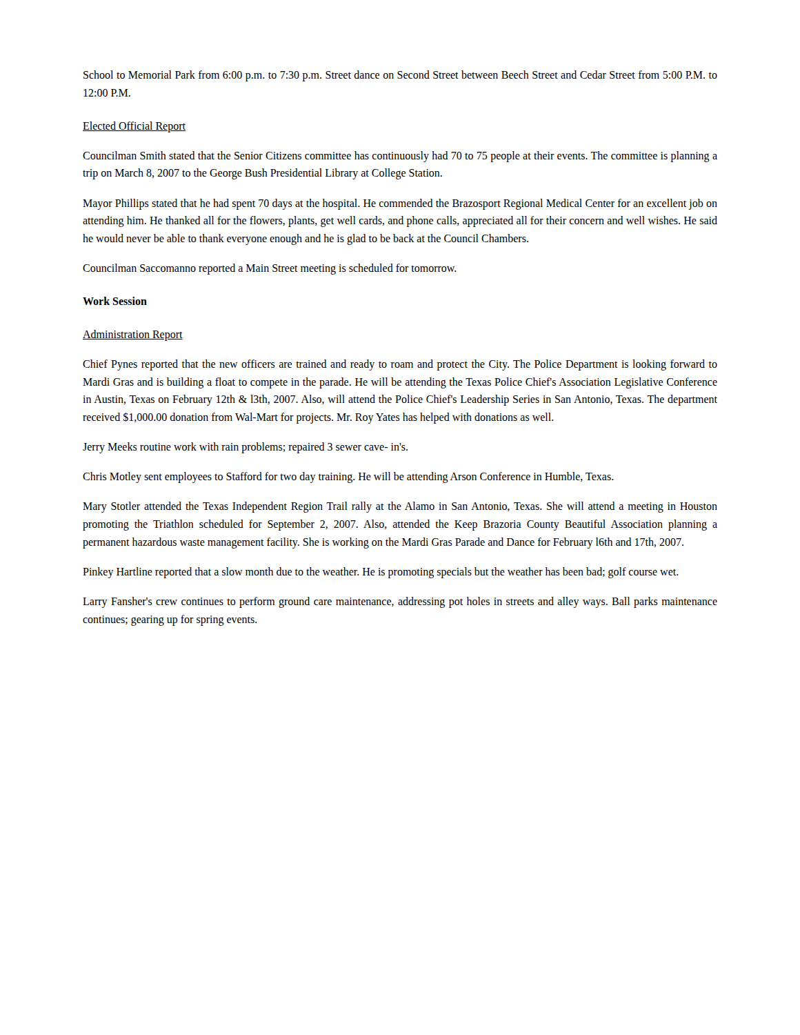School to Memorial Park from 6:00 p.m. to 7:30 p.m. Street dance on Second Street between Beech Street and Cedar Street from 5:00 P.M. to 12:00 P.M.
Elected Official Report
Councilman Smith stated that the Senior Citizens committee has continuously had 70 to 75 people at their events. The committee is planning a trip on March 8, 2007 to the George Bush Presidential Library at College Station.
Mayor Phillips stated that he had spent 70 days at the hospital. He commended the Brazosport Regional Medical Center for an excellent job on attending him. He thanked all for the flowers, plants, get well cards, and phone calls, appreciated all for their concern and well wishes. He said he would never be able to thank everyone enough and he is glad to be back at the Council Chambers.
Councilman Saccomanno reported a Main Street meeting is scheduled for tomorrow.
Work Session
Administration Report
Chief Pynes reported that the new officers are trained and ready to roam and protect the City. The Police Department is looking forward to Mardi Gras and is building a float to compete in the parade. He will be attending the Texas Police Chief's Association Legislative Conference in Austin, Texas on February 12th & l3th, 2007. Also, will attend the Police Chief's Leadership Series in San Antonio, Texas. The department received $1,000.00 donation from Wal-Mart for projects. Mr. Roy Yates has helped with donations as well.
Jerry Meeks routine work with rain problems; repaired 3 sewer cave- in's.
Chris Motley sent employees to Stafford for two day training. He will be attending Arson Conference in Humble, Texas.
Mary Stotler attended the Texas Independent Region Trail rally at the Alamo in San Antonio, Texas. She will attend a meeting in Houston promoting the Triathlon scheduled for September 2, 2007. Also, attended the Keep Brazoria County Beautiful Association planning a permanent hazardous waste management facility. She is working on the Mardi Gras Parade and Dance for February l6th and 17th, 2007.
Pinkey Hartline reported that a slow month due to the weather. He is promoting specials but the weather has been bad; golf course wet.
Larry Fansher's crew continues to perform ground care maintenance, addressing pot holes in streets and alley ways. Ball parks maintenance continues; gearing up for spring events.